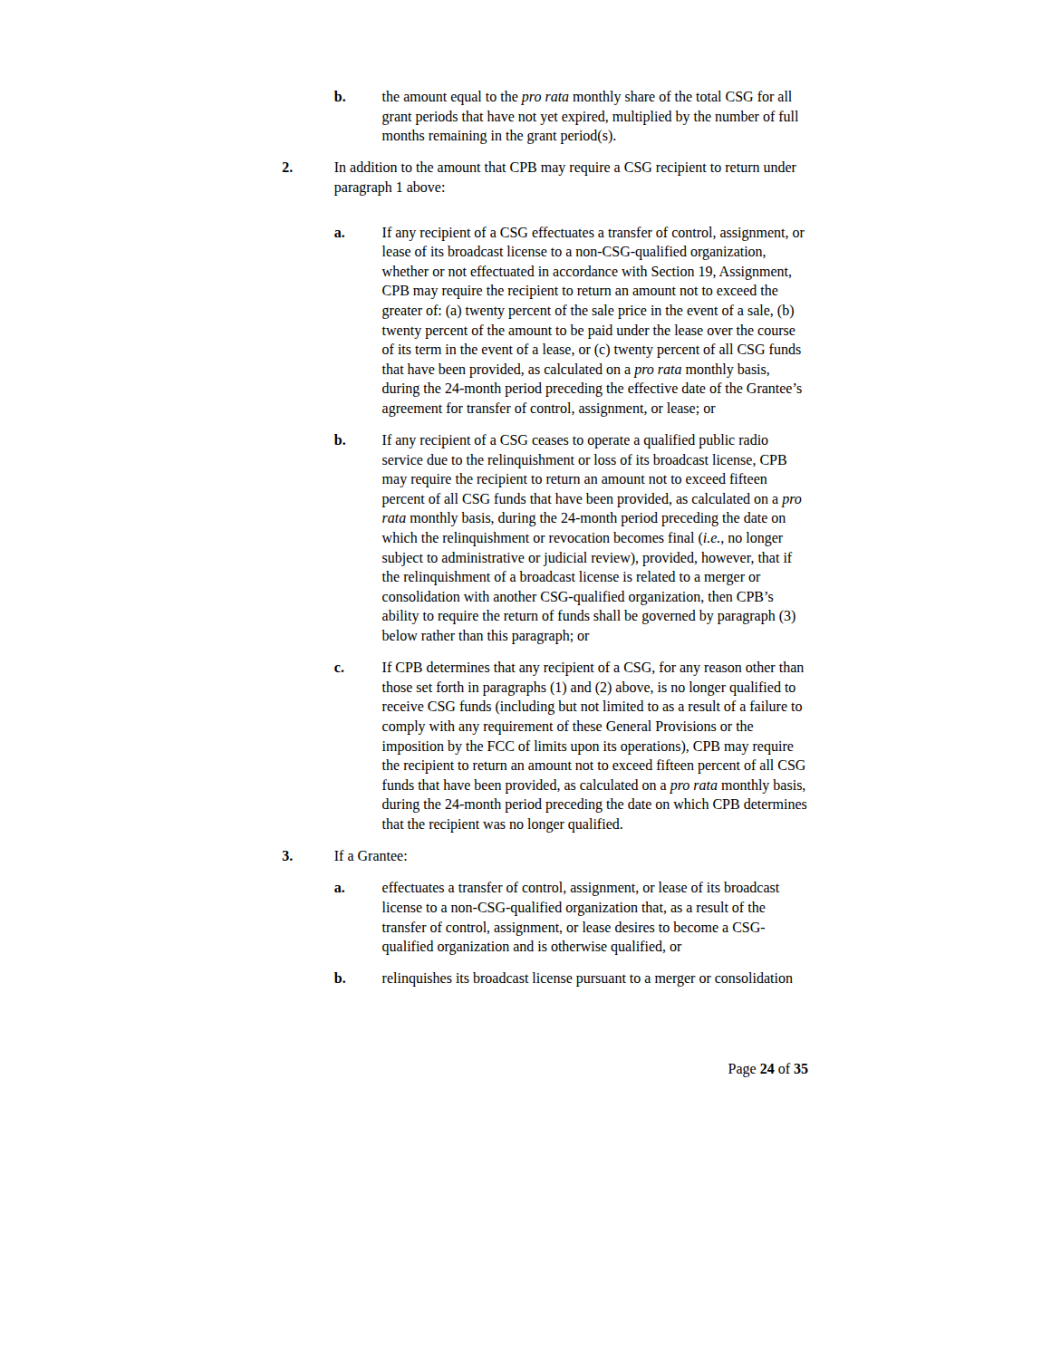b.
the amount equal to the pro rata monthly share of the total CSG for all grant periods that have not yet expired, multiplied by the number of full months remaining in the grant period(s).
2.
In addition to the amount that CPB may require a CSG recipient to return under paragraph 1 above:
a.
If any recipient of a CSG effectuates a transfer of control, assignment, or lease of its broadcast license to a non-CSG-qualified organization, whether or not effectuated in accordance with Section 19, Assignment, CPB may require the recipient to return an amount not to exceed the greater of: (a) twenty percent of the sale price in the event of a sale, (b) twenty percent of the amount to be paid under the lease over the course of its term in the event of a lease, or (c) twenty percent of all CSG funds that have been provided, as calculated on a pro rata monthly basis, during the 24-month period preceding the effective date of the Grantee’s agreement for transfer of control, assignment, or lease; or
b.
If any recipient of a CSG ceases to operate a qualified public radio service due to the relinquishment or loss of its broadcast license, CPB may require the recipient to return an amount not to exceed fifteen percent of all CSG funds that have been provided, as calculated on a pro rata monthly basis, during the 24-month period preceding the date on which the relinquishment or revocation becomes final (i.e., no longer subject to administrative or judicial review), provided, however, that if the relinquishment of a broadcast license is related to a merger or consolidation with another CSG-qualified organization, then CPB’s ability to require the return of funds shall be governed by paragraph (3) below rather than this paragraph; or
c.
If CPB determines that any recipient of a CSG, for any reason other than those set forth in paragraphs (1) and (2) above, is no longer qualified to receive CSG funds (including but not limited to as a result of a failure to comply with any requirement of these General Provisions or the imposition by the FCC of limits upon its operations), CPB may require the recipient to return an amount not to exceed fifteen percent of all CSG funds that have been provided, as calculated on a pro rata monthly basis, during the 24-month period preceding the date on which CPB determines that the recipient was no longer qualified.
3.
If a Grantee:
a.
effectuates a transfer of control, assignment, or lease of its broadcast license to a non-CSG-qualified organization that, as a result of the transfer of control, assignment, or lease desires to become a CSG-qualified organization and is otherwise qualified, or
b.
relinquishes its broadcast license pursuant to a merger or consolidation
Page 24 of 35